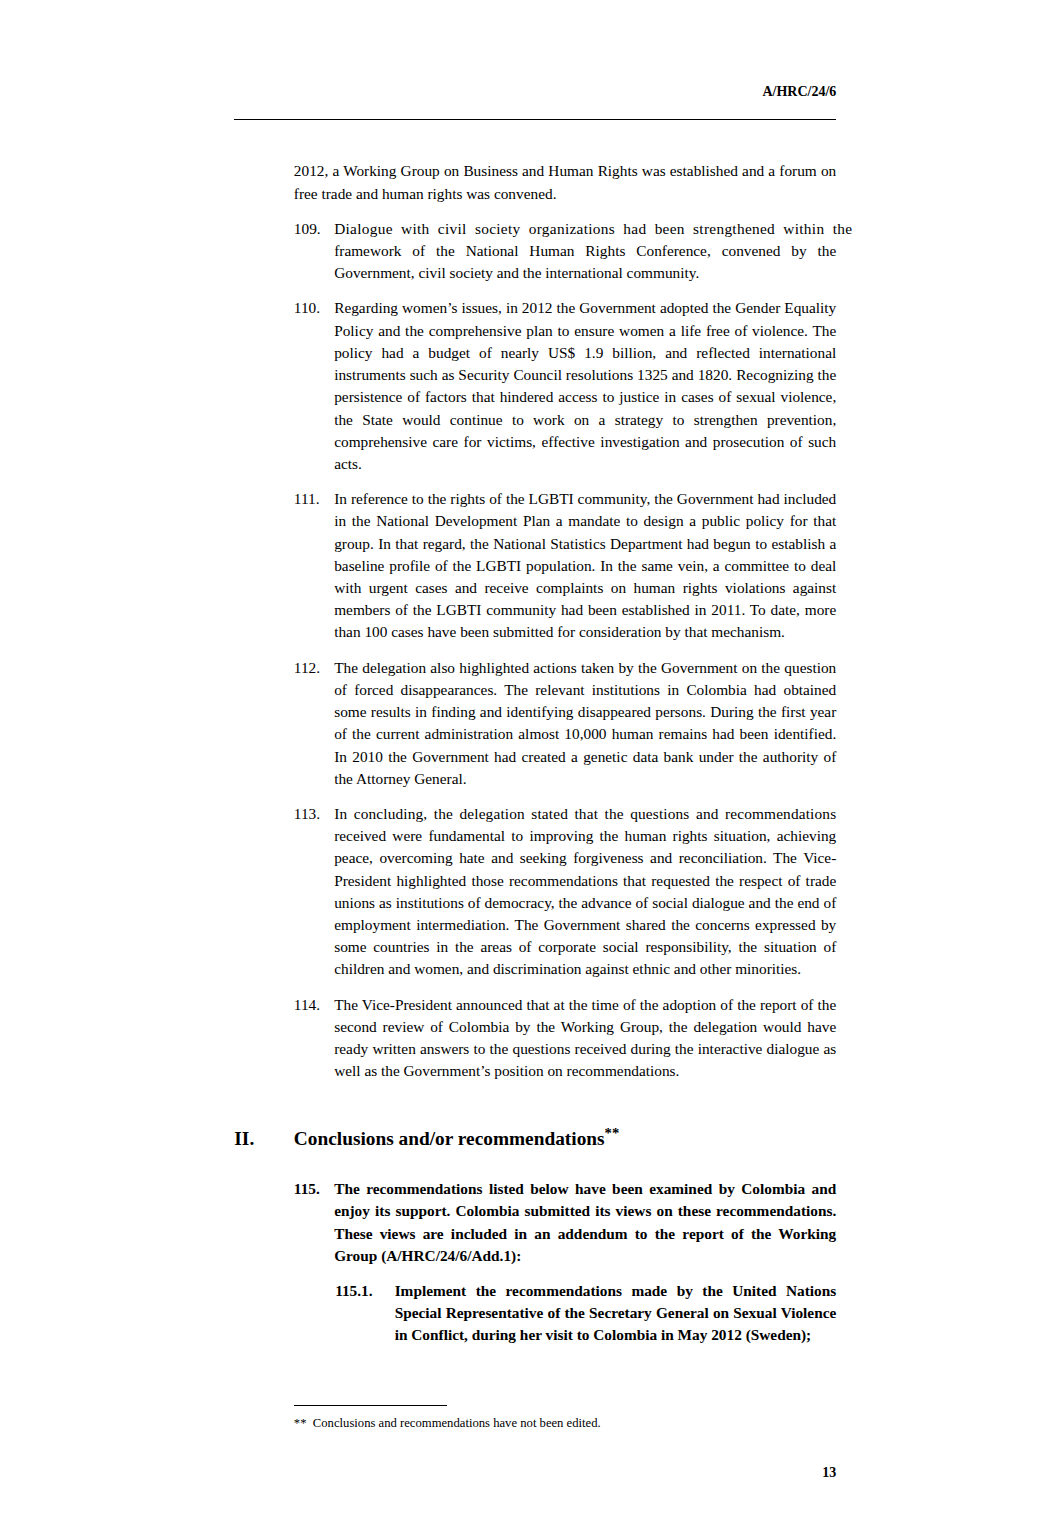A/HRC/24/6
2012, a Working Group on Business and Human Rights was established and a forum on free trade and human rights was convened.
109. Dialogue with civil society organizations had been strengthened within the framework of the National Human Rights Conference, convened by the Government, civil society and the international community.
110. Regarding women’s issues, in 2012 the Government adopted the Gender Equality Policy and the comprehensive plan to ensure women a life free of violence. The policy had a budget of nearly US$ 1.9 billion, and reflected international instruments such as Security Council resolutions 1325 and 1820. Recognizing the persistence of factors that hindered access to justice in cases of sexual violence, the State would continue to work on a strategy to strengthen prevention, comprehensive care for victims, effective investigation and prosecution of such acts.
111. In reference to the rights of the LGBTI community, the Government had included in the National Development Plan a mandate to design a public policy for that group. In that regard, the National Statistics Department had begun to establish a baseline profile of the LGBTI population. In the same vein, a committee to deal with urgent cases and receive complaints on human rights violations against members of the LGBTI community had been established in 2011. To date, more than 100 cases have been submitted for consideration by that mechanism.
112. The delegation also highlighted actions taken by the Government on the question of forced disappearances. The relevant institutions in Colombia had obtained some results in finding and identifying disappeared persons. During the first year of the current administration almost 10,000 human remains had been identified. In 2010 the Government had created a genetic data bank under the authority of the Attorney General.
113. In concluding, the delegation stated that the questions and recommendations received were fundamental to improving the human rights situation, achieving peace, overcoming hate and seeking forgiveness and reconciliation. The Vice-President highlighted those recommendations that requested the respect of trade unions as institutions of democracy, the advance of social dialogue and the end of employment intermediation. The Government shared the concerns expressed by some countries in the areas of corporate social responsibility, the situation of children and women, and discrimination against ethnic and other minorities.
114. The Vice-President announced that at the time of the adoption of the report of the second review of Colombia by the Working Group, the delegation would have ready written answers to the questions received during the interactive dialogue as well as the Government’s position on recommendations.
II. Conclusions and/or recommendations**
115. The recommendations listed below have been examined by Colombia and enjoy its support. Colombia submitted its views on these recommendations. These views are included in an addendum to the report of the Working Group (A/HRC/24/6/Add.1):
115.1. Implement the recommendations made by the United Nations Special Representative of the Secretary General on Sexual Violence in Conflict, during her visit to Colombia in May 2012 (Sweden);
** Conclusions and recommendations have not been edited.
13